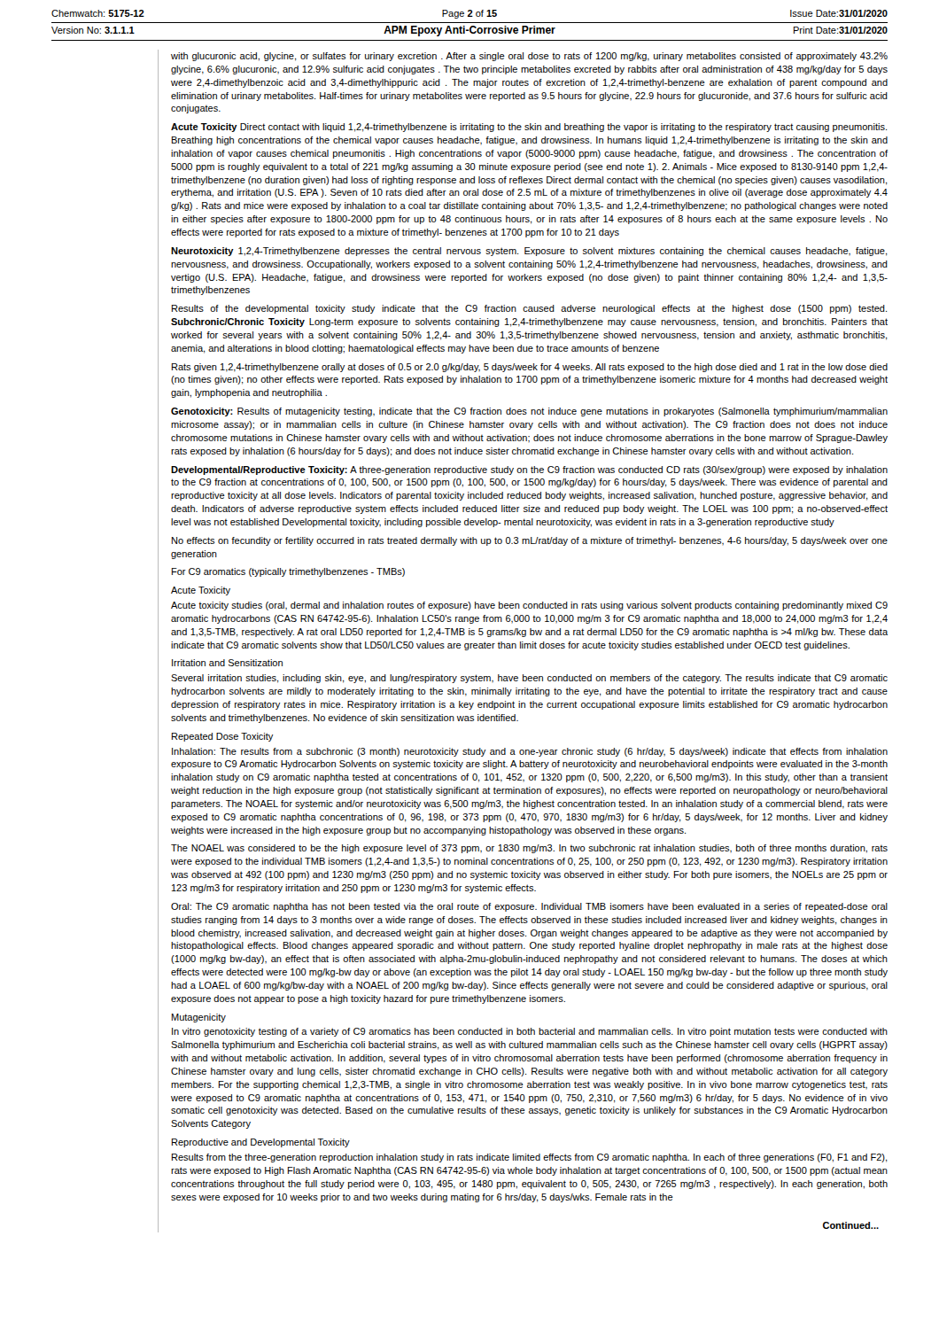Chemwatch: 5175-12
Page 2 of 15
Issue Date:31/01/2020
Version No: 3.1.1.1
APM Epoxy Anti-Corrosive Primer
Print Date:31/01/2020
with glucuronic acid, glycine, or sulfates for urinary excretion . After a single oral dose to rats of 1200 mg/kg, urinary metabolites consisted of approximately 43.2% glycine, 6.6% glucuronic, and 12.9% sulfuric acid conjugates . The two principle metabolites excreted by rabbits after oral administration of 438 mg/kg/day for 5 days were 2,4-dimethylbenzoic acid and 3,4-dimethylhippuric acid . The major routes of excretion of 1,2,4-trimethyl-benzene are exhalation of parent compound and elimination of urinary metabolites. Half-times for urinary metabolites were reported as 9.5 hours for glycine, 22.9 hours for glucuronide, and 37.6 hours for sulfuric acid conjugates.
Acute Toxicity Direct contact with liquid 1,2,4-trimethylbenzene is irritating to the skin and breathing the vapor is irritating to the respiratory tract causing pneumonitis. Breathing high concentrations of the chemical vapor causes headache, fatigue, and drowsiness. In humans liquid 1,2,4-trimethylbenzene is irritating to the skin and inhalation of vapor causes chemical pneumonitis . High concentrations of vapor (5000-9000 ppm) cause headache, fatigue, and drowsiness . The concentration of 5000 ppm is roughly equivalent to a total of 221 mg/kg assuming a 30 minute exposure period (see end note 1). 2. Animals - Mice exposed to 8130-9140 ppm 1,2,4-trimethylbenzene (no duration given) had loss of righting response and loss of reflexes Direct dermal contact with the chemical (no species given) causes vasodilation, erythema, and irritation (U.S. EPA ). Seven of 10 rats died after an oral dose of 2.5 mL of a mixture of trimethylbenzenes in olive oil (average dose approximately 4.4 g/kg) . Rats and mice were exposed by inhalation to a coal tar distillate containing about 70% 1,3,5- and 1,2,4-trimethylbenzene; no pathological changes were noted in either species after exposure to 1800-2000 ppm for up to 48 continuous hours, or in rats after 14 exposures of 8 hours each at the same exposure levels . No effects were reported for rats exposed to a mixture of trimethyl- benzenes at 1700 ppm for 10 to 21 days
Neurotoxicity 1,2,4-Trimethylbenzene depresses the central nervous system. Exposure to solvent mixtures containing the chemical causes headache, fatigue, nervousness, and drowsiness. Occupationally, workers exposed to a solvent containing 50% 1,2,4-trimethylbenzene had nervousness, headaches, drowsiness, and vertigo (U.S. EPA). Headache, fatigue, and drowsiness were reported for workers exposed (no dose given) to paint thinner containing 80% 1,2,4- and 1,3,5-trimethylbenzenes
Results of the developmental toxicity study indicate that the C9 fraction caused adverse neurological effects at the highest dose (1500 ppm) tested. Subchronic/Chronic Toxicity Long-term exposure to solvents containing 1,2,4-trimethylbenzene may cause nervousness, tension, and bronchitis. Painters that worked for several years with a solvent containing 50% 1,2,4- and 30% 1,3,5-trimethylbenzene showed nervousness, tension and anxiety, asthmatic bronchitis, anemia, and alterations in blood clotting; haematological effects may have been due to trace amounts of benzene
Rats given 1,2,4-trimethylbenzene orally at doses of 0.5 or 2.0 g/kg/day, 5 days/week for 4 weeks. All rats exposed to the high dose died and 1 rat in the low dose died (no times given); no other effects were reported. Rats exposed by inhalation to 1700 ppm of a trimethylbenzene isomeric mixture for 4 months had decreased weight gain, lymphopenia and neutrophilia .
Genotoxicity: Results of mutagenicity testing, indicate that the C9 fraction does not induce gene mutations in prokaryotes (Salmonella tymphimurium/mammalian microsome assay); or in mammalian cells in culture (in Chinese hamster ovary cells with and without activation). The C9 fraction does not does not induce chromosome mutations in Chinese hamster ovary cells with and without activation; does not induce chromosome aberrations in the bone marrow of Sprague-Dawley rats exposed by inhalation (6 hours/day for 5 days); and does not induce sister chromatid exchange in Chinese hamster ovary cells with and without activation.
Developmental/Reproductive Toxicity: A three-generation reproductive study on the C9 fraction was conducted CD rats (30/sex/group) were exposed by inhalation to the C9 fraction at concentrations of 0, 100, 500, or 1500 ppm (0, 100, 500, or 1500 mg/kg/day) for 6 hours/day, 5 days/week. There was evidence of parental and reproductive toxicity at all dose levels. Indicators of parental toxicity included reduced body weights, increased salivation, hunched posture, aggressive behavior, and death. Indicators of adverse reproductive system effects included reduced litter size and reduced pup body weight. The LOEL was 100 ppm; a no-observed-effect level was not established Developmental toxicity, including possible develop- mental neurotoxicity, was evident in rats in a 3-generation reproductive study
No effects on fecundity or fertility occurred in rats treated dermally with up to 0.3 mL/rat/day of a mixture of trimethyl- benzenes, 4-6 hours/day, 5 days/week over one generation
For C9 aromatics (typically trimethylbenzenes - TMBs)
Acute Toxicity
Acute toxicity studies (oral, dermal and inhalation routes of exposure) have been conducted in rats using various solvent products containing predominantly mixed C9 aromatic hydrocarbons (CAS RN 64742-95-6). Inhalation LC50's range from 6,000 to 10,000 mg/m 3 for C9 aromatic naphtha and 18,000 to 24,000 mg/m3 for 1,2,4 and 1,3,5-TMB, respectively. A rat oral LD50 reported for 1,2,4-TMB is 5 grams/kg bw and a rat dermal LD50 for the C9 aromatic naphtha is >4 ml/kg bw. These data indicate that C9 aromatic solvents show that LD50/LC50 values are greater than limit doses for acute toxicity studies established under OECD test guidelines.
Irritation and Sensitization
Several irritation studies, including skin, eye, and lung/respiratory system, have been conducted on members of the category. The results indicate that C9 aromatic hydrocarbon solvents are mildly to moderately irritating to the skin, minimally irritating to the eye, and have the potential to irritate the respiratory tract and cause depression of respiratory rates in mice. Respiratory irritation is a key endpoint in the current occupational exposure limits established for C9 aromatic hydrocarbon solvents and trimethylbenzenes. No evidence of skin sensitization was identified.
Repeated Dose Toxicity
Inhalation: The results from a subchronic (3 month) neurotoxicity study and a one-year chronic study (6 hr/day, 5 days/week) indicate that effects from inhalation exposure to C9 Aromatic Hydrocarbon Solvents on systemic toxicity are slight. A battery of neurotoxicity and neurobehavioral endpoints were evaluated in the 3-month inhalation study on C9 aromatic naphtha tested at concentrations of 0, 101, 452, or 1320 ppm (0, 500, 2,220, or 6,500 mg/m3). In this study, other than a transient weight reduction in the high exposure group (not statistically significant at termination of exposures), no effects were reported on neuropathology or neuro/behavioral parameters. The NOAEL for systemic and/or neurotoxicity was 6,500 mg/m3, the highest concentration tested. In an inhalation study of a commercial blend, rats were exposed to C9 aromatic naphtha concentrations of 0, 96, 198, or 373 ppm (0, 470, 970, 1830 mg/m3) for 6 hr/day, 5 days/week, for 12 months. Liver and kidney weights were increased in the high exposure group but no accompanying histopathology was observed in these organs.
The NOAEL was considered to be the high exposure level of 373 ppm, or 1830 mg/m3. In two subchronic rat inhalation studies, both of three months duration, rats were exposed to the individual TMB isomers (1,2,4-and 1,3,5-) to nominal concentrations of 0, 25, 100, or 250 ppm (0, 123, 492, or 1230 mg/m3). Respiratory irritation was observed at 492 (100 ppm) and 1230 mg/m3 (250 ppm) and no systemic toxicity was observed in either study. For both pure isomers, the NOELs are 25 ppm or 123 mg/m3 for respiratory irritation and 250 ppm or 1230 mg/m3 for systemic effects.
Oral: The C9 aromatic naphtha has not been tested via the oral route of exposure. Individual TMB isomers have been evaluated in a series of repeated-dose oral studies ranging from 14 days to 3 months over a wide range of doses. The effects observed in these studies included increased liver and kidney weights, changes in blood chemistry, increased salivation, and decreased weight gain at higher doses. Organ weight changes appeared to be adaptive as they were not accompanied by histopathological effects. Blood changes appeared sporadic and without pattern. One study reported hyaline droplet nephropathy in male rats at the highest dose (1000 mg/kg bw-day), an effect that is often associated with alpha-2mu-globulin-induced nephropathy and not considered relevant to humans. The doses at which effects were detected were 100 mg/kg-bw day or above (an exception was the pilot 14 day oral study - LOAEL 150 mg/kg bw-day - but the follow up three month study had a LOAEL of 600 mg/kg/bw-day with a NOAEL of 200 mg/kg bw-day). Since effects generally were not severe and could be considered adaptive or spurious, oral exposure does not appear to pose a high toxicity hazard for pure trimethylbenzene isomers.
Mutagenicity
In vitro genotoxicity testing of a variety of C9 aromatics has been conducted in both bacterial and mammalian cells. In vitro point mutation tests were conducted with Salmonella typhimurium and Escherichia coli bacterial strains, as well as with cultured mammalian cells such as the Chinese hamster cell ovary cells (HGPRT assay) with and without metabolic activation. In addition, several types of in vitro chromosomal aberration tests have been performed (chromosome aberration frequency in Chinese hamster ovary and lung cells, sister chromatid exchange in CHO cells). Results were negative both with and without metabolic activation for all category members. For the supporting chemical 1,2,3-TMB, a single in vitro chromosome aberration test was weakly positive. In in vivo bone marrow cytogenetics test, rats were exposed to C9 aromatic naphtha at concentrations of 0, 153, 471, or 1540 ppm (0, 750, 2,310, or 7,560 mg/m3) 6 hr/day, for 5 days. No evidence of in vivo somatic cell genotoxicity was detected. Based on the cumulative results of these assays, genetic toxicity is unlikely for substances in the C9 Aromatic Hydrocarbon Solvents Category
Reproductive and Developmental Toxicity
Results from the three-generation reproduction inhalation study in rats indicate limited effects from C9 aromatic naphtha. In each of three generations (F0, F1 and F2), rats were exposed to High Flash Aromatic Naphtha (CAS RN 64742-95-6) via whole body inhalation at target concentrations of 0, 100, 500, or 1500 ppm (actual mean concentrations throughout the full study period were 0, 103, 495, or 1480 ppm, equivalent to 0, 505, 2430, or 7265 mg/m3 , respectively). In each generation, both sexes were exposed for 10 weeks prior to and two weeks during mating for 6 hrs/day, 5 days/wks. Female rats in the
Continued...